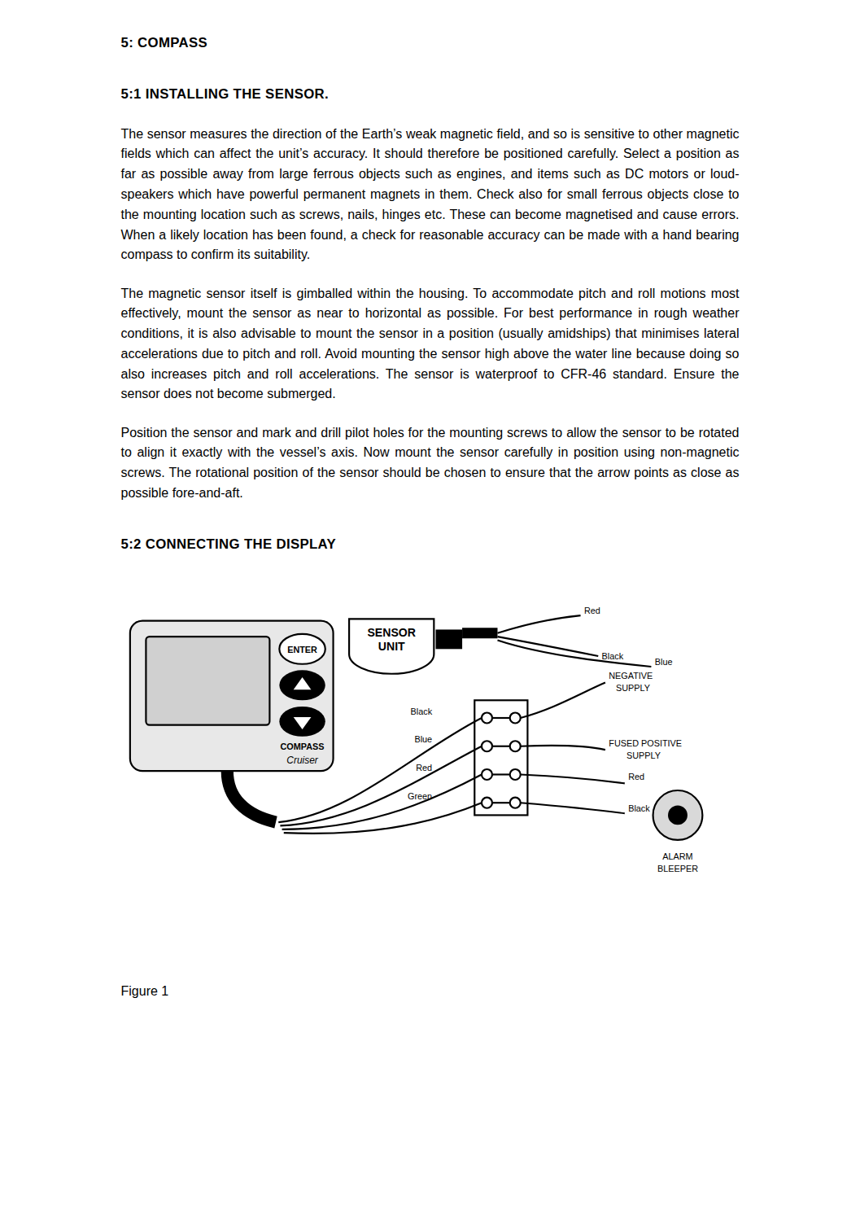5: COMPASS
5:1 INSTALLING THE SENSOR.
The sensor measures the direction of the Earth’s weak magnetic field, and so is sensitive to other magnetic fields which can affect the unit’s accuracy. It should therefore be positioned carefully. Select a position as far as possible away from large ferrous objects such as engines, and items such as DC motors or loud-speakers which have powerful permanent magnets in them. Check also for small ferrous objects close to the mounting location such as screws, nails, hinges etc. These can become magnetised and cause errors. When a likely location has been found, a check for reasonable accuracy can be made with a hand bearing compass to confirm its suitability.
The magnetic sensor itself is gimballed within the housing. To accommodate pitch and roll motions most effectively, mount the sensor as near to horizontal as possible. For best performance in rough weather conditions, it is also advisable to mount the sensor in a position (usually amidships) that minimises lateral accelerations due to pitch and roll. Avoid mounting the sensor high above the water line because doing so also increases pitch and roll accelerations. The sensor is waterproof to CFR-46 standard. Ensure the sensor does not become submerged.
Position the sensor and mark and drill pilot holes for the mounting screws to allow the sensor to be rotated to align it exactly with the vessel’s axis. Now mount the sensor carefully in position using non-magnetic screws. The rotational position of the sensor should be chosen to ensure that the arrow points as close as possible fore-and-aft.
5:2 CONNECTING THE DISPLAY
ENTER COMPASS Cruiser SENSOR UNIT Red Black Blue Black Blue Red Green NEGATIVE SUPPLY FUSED POSITIVE SUPPLY Red Black ALARM BLEEPER
Figure 1